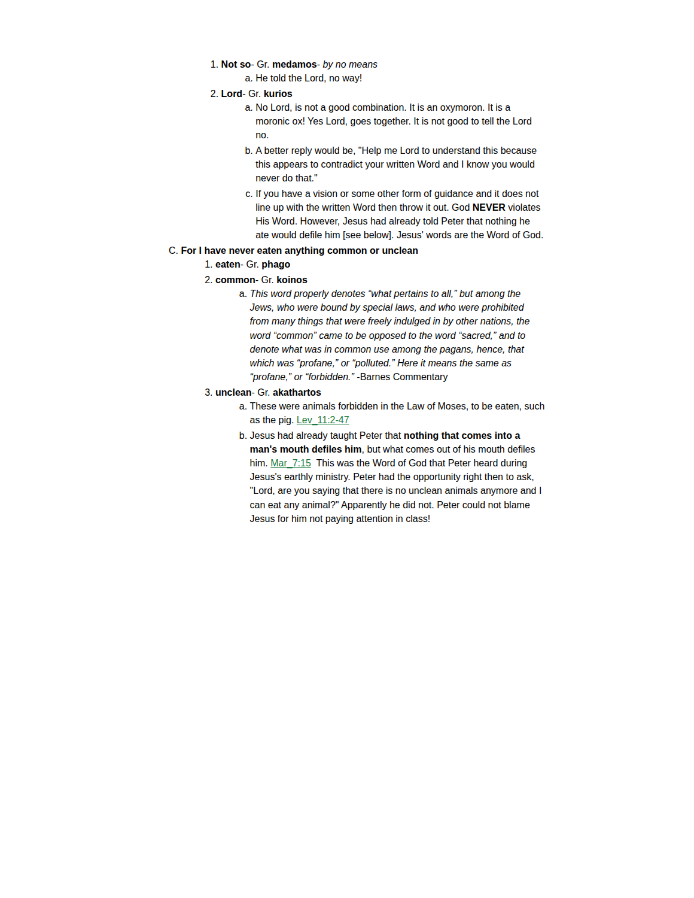Not so- Gr. medamos- by no means
He told the Lord, no way!
Lord- Gr. kurios
No Lord, is not a good combination. It is an oxymoron. It is a moronic ox! Yes Lord, goes together. It is not good to tell the Lord no.
A better reply would be, "Help me Lord to understand this because this appears to contradict your written Word and I know you would never do that."
If you have a vision or some other form of guidance and it does not line up with the written Word then throw it out. God NEVER violates His Word. However, Jesus had already told Peter that nothing he ate would defile him [see below]. Jesus' words are the Word of God.
For I have never eaten anything common or unclean
eaten- Gr. phago
common- Gr. koinos
This word properly denotes “what pertains to all,” but among the Jews, who were bound by special laws, and who were prohibited from many things that were freely indulged in by other nations, the word “common” came to be opposed to the word “sacred,” and to denote what was in common use among the pagans, hence, that which was “profane,” or “polluted.” Here it means the same as “profane,” or “forbidden.” -Barnes Commentary
unclean- Gr. akathartos
These were animals forbidden in the Law of Moses, to be eaten, such as the pig. Lev_11:2-47
Jesus had already taught Peter that nothing that comes into a man's mouth defiles him, but what comes out of his mouth defiles him. Mar_7:15 This was the Word of God that Peter heard during Jesus's earthly ministry. Peter had the opportunity right then to ask, "Lord, are you saying that there is no unclean animals anymore and I can eat any animal?" Apparently he did not. Peter could not blame Jesus for him not paying attention in class!